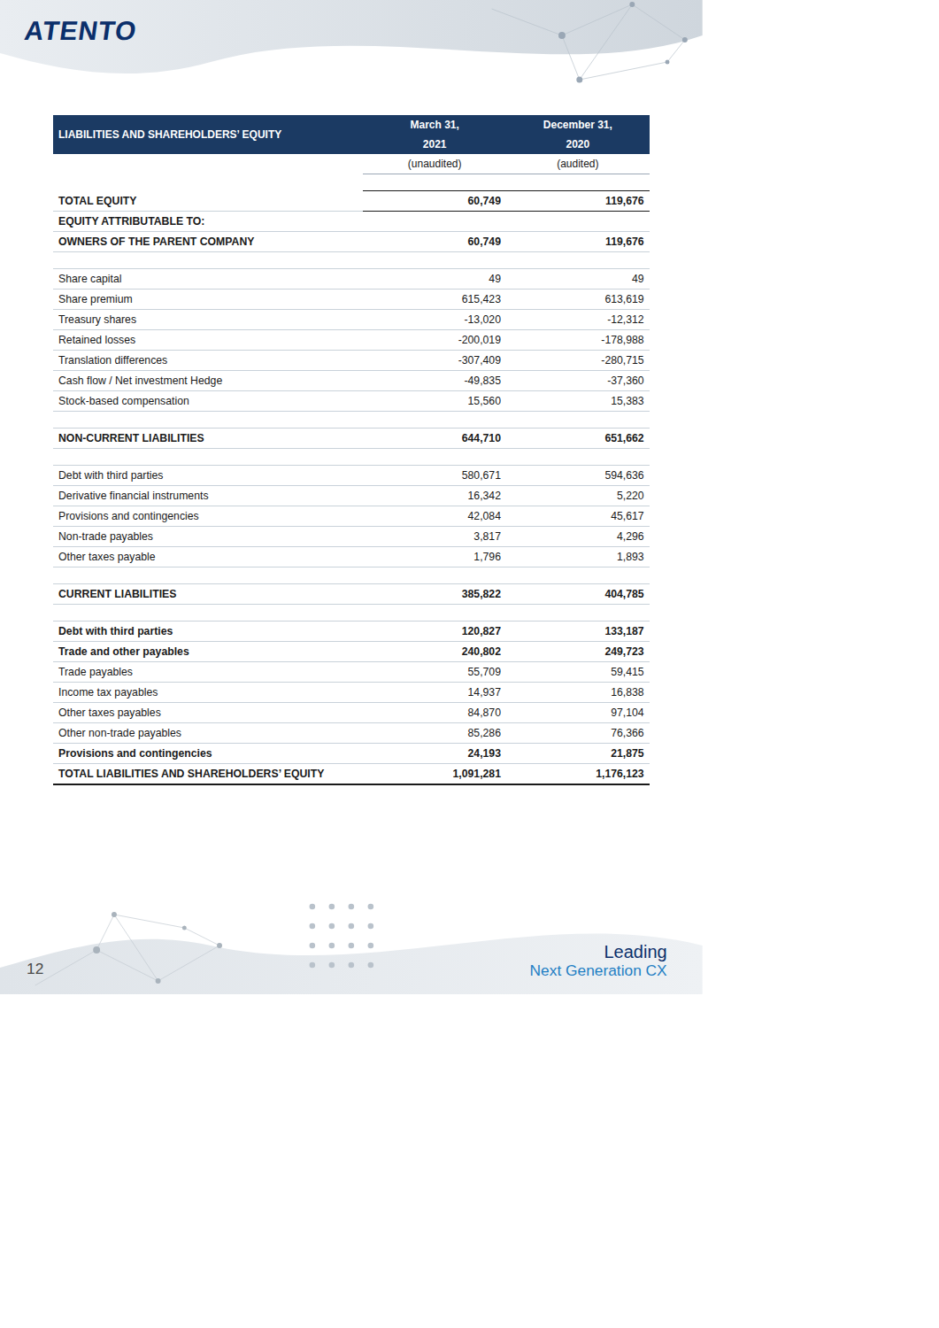ATENTO
| LIABILITIES AND SHAREHOLDERS’ EQUITY | March 31, | December 31, |
| --- | --- | --- |
| 2021 | 2020 |
| | (unaudited) | (audited) |
| TOTAL EQUITY | 60,749 | 119,676 |
| EQUITY ATTRIBUTABLE TO: | | |
| OWNERS OF THE PARENT COMPANY | 60,749 | 119,676 |
| Share capital | 49 | 49 |
| Share premium | 615,423 | 613,619 |
| Treasury shares | -13,020 | -12,312 |
| Retained losses | -200,019 | -178,988 |
| Translation differences | -307,409 | -280,715 |
| Cash flow / Net investment Hedge | -49,835 | -37,360 |
| Stock-based compensation | 15,560 | 15,383 |
| NON-CURRENT LIABILITIES | 644,710 | 651,662 |
| Debt with third parties | 580,671 | 594,636 |
| Derivative financial instruments | 16,342 | 5,220 |
| Provisions and contingencies | 42,084 | 45,617 |
| Non-trade payables | 3,817 | 4,296 |
| Other taxes payable | 1,796 | 1,893 |
| CURRENT LIABILITIES | 385,822 | 404,785 |
| Debt with third parties | 120,827 | 133,187 |
| Trade and other payables | 240,802 | 249,723 |
| Trade payables | 55,709 | 59,415 |
| Income tax payables | 14,937 | 16,838 |
| Other taxes payables | 84,870 | 97,104 |
| Other non-trade payables | 85,286 | 76,366 |
| Provisions and contingencies | 24,193 | 21,875 |
| TOTAL LIABILITIES AND SHAREHOLDERS’ EQUITY | 1,091,281 | 1,176,123 |
12
Leading
Next Generation CX